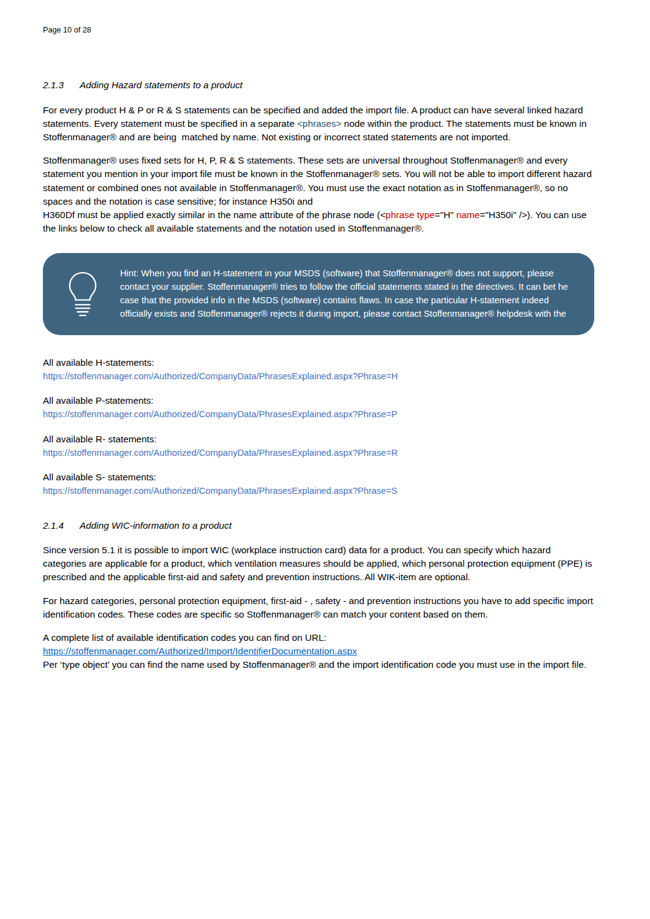Page 10 of 28
2.1.3 Adding Hazard statements to a product
For every product H & P or R & S statements can be specified and added the import file. A product can have several linked hazard statements. Every statement must be specified in a separate <phrases> node within the product. The statements must be known in Stoffenmanager® and are being matched by name. Not existing or incorrect stated statements are not imported.
Stoffenmanager® uses fixed sets for H, P, R & S statements. These sets are universal throughout Stoffenmanager® and every statement you mention in your import file must be known in the Stoffenmanager® sets. You will not be able to import different hazard statement or combined ones not available in Stoffenmanager®. You must use the exact notation as in Stoffenmanager®, so no spaces and the notation is case sensitive; for instance H350i and
H360Df must be applied exactly similar in the name attribute of the phrase node (<phrase type="H" name="H350i" />). You can use the links below to check all available statements and the notation used in Stoffenmanager®.
Hint: When you find an H-statement in your MSDS (software) that Stoffenmanager® does not support, please contact your supplier. Stoffenmanager® tries to follow the official statements stated in the directives. It can bet he case that the provided info in the MSDS (software) contains flaws. In case the particular H-statement indeed officially exists and Stoffenmanager® rejects it during import, please contact Stoffenmanager® helpdesk with the
All available H-statements:
https://stoffenmanager.com/Authorized/CompanyData/PhrasesExplained.aspx?Phrase=H
All available P-statements:
https://stoffenmanager.com/Authorized/CompanyData/PhrasesExplained.aspx?Phrase=P
All available R- statements:
https://stoffenmanager.com/Authorized/CompanyData/PhrasesExplained.aspx?Phrase=R
All available S- statements:
https://stoffenmanager.com/Authorized/CompanyData/PhrasesExplained.aspx?Phrase=S
2.1.4 Adding WIC-information to a product
Since version 5.1 it is possible to import WIC (workplace instruction card) data for a product. You can specify which hazard categories are applicable for a product, which ventilation measures should be applied, which personal protection equipment (PPE) is prescribed and the applicable first-aid and safety and prevention instructions. All WIK-item are optional.
For hazard categories, personal protection equipment, first-aid - , safety - and prevention instructions you have to add specific import identification codes. These codes are specific so Stoffenmanager® can match your content based on them.
A complete list of available identification codes you can find on URL:
https://stoffenmanager.com/Authorized/Import/IdentifierDocumentation.aspx
Per ‘type object’ you can find the name used by Stoffenmanager® and the import identification code you must use in the import file.